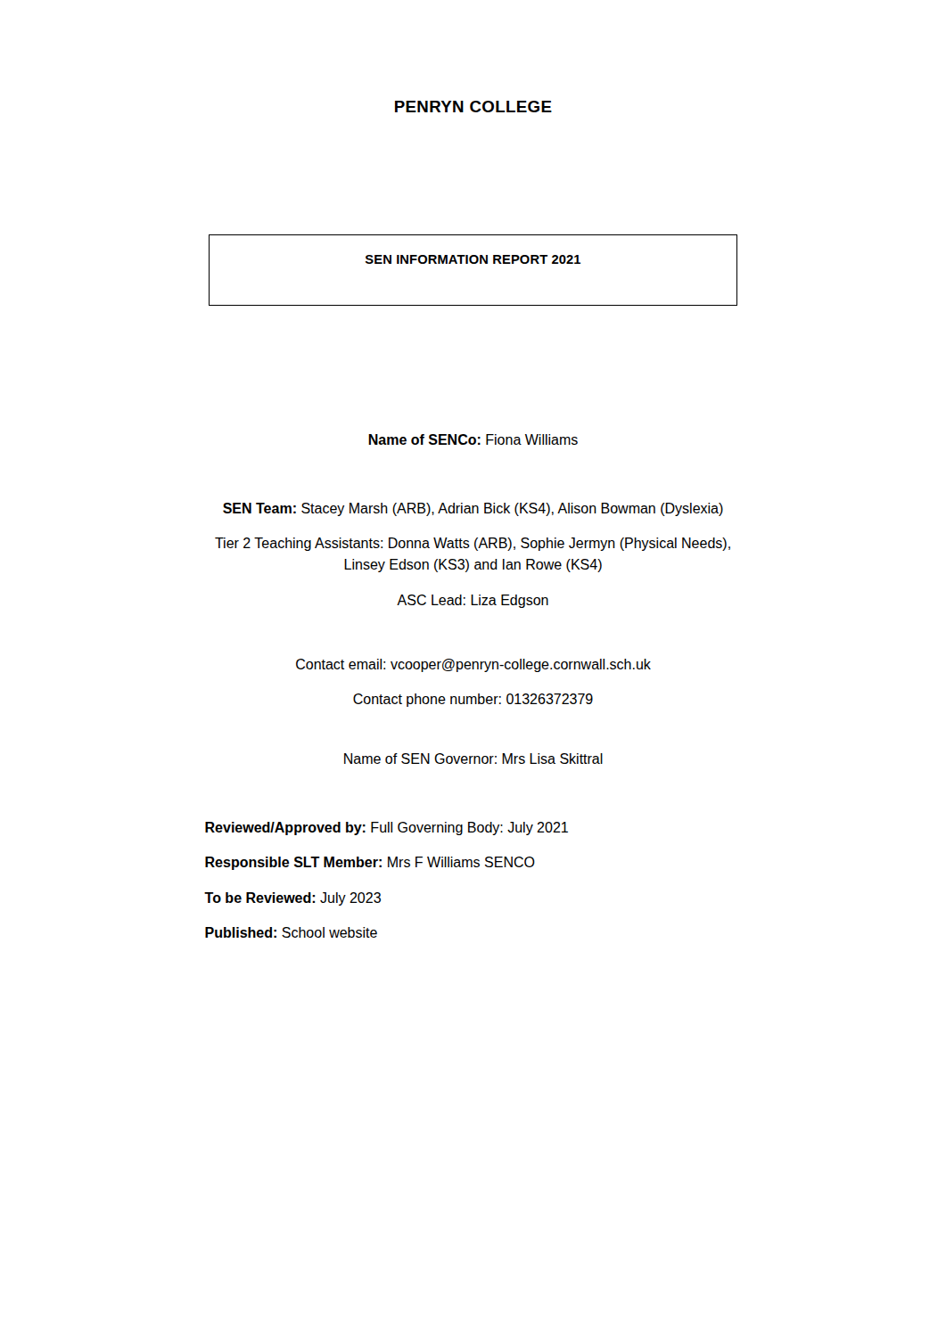PENRYN COLLEGE
SEN INFORMATION REPORT 2021
Name of SENCo: Fiona Williams
SEN Team: Stacey Marsh (ARB), Adrian Bick (KS4), Alison Bowman (Dyslexia)
Tier 2 Teaching Assistants: Donna Watts (ARB), Sophie Jermyn (Physical Needs), Linsey Edson (KS3) and Ian Rowe (KS4)
ASC Lead: Liza Edgson
Contact email: vcooper@penryn-college.cornwall.sch.uk
Contact phone number: 01326372379
Name of SEN Governor: Mrs Lisa Skittral
Reviewed/Approved by: Full Governing Body: July 2021
Responsible SLT Member: Mrs F Williams SENCO
To be Reviewed: July 2023
Published: School website